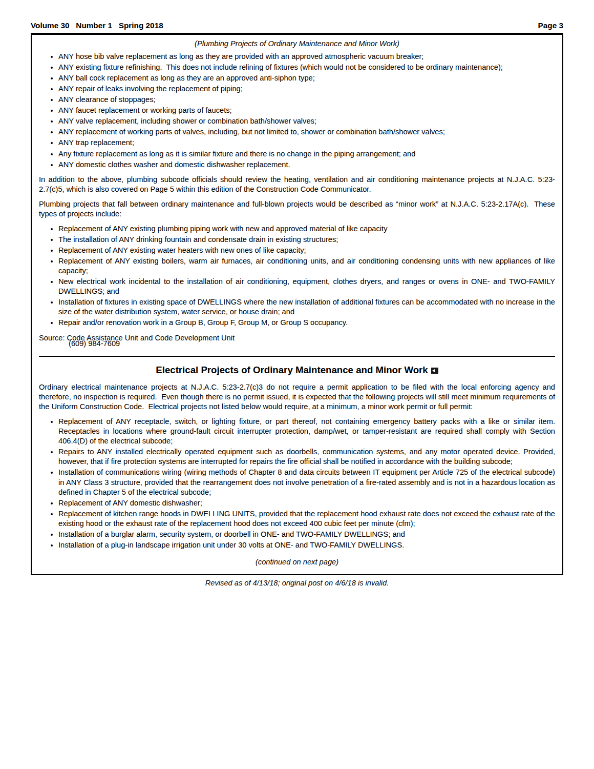Volume 30 Number 1 Spring 2018 Page 3
(Plumbing Projects of Ordinary Maintenance and Minor Work)
ANY hose bib valve replacement as long as they are provided with an approved atmospheric vacuum breaker;
ANY existing fixture refinishing. This does not include relining of fixtures (which would not be considered to be ordinary maintenance);
ANY ball cock replacement as long as they are an approved anti-siphon type;
ANY repair of leaks involving the replacement of piping;
ANY clearance of stoppages;
ANY faucet replacement or working parts of faucets;
ANY valve replacement, including shower or combination bath/shower valves;
ANY replacement of working parts of valves, including, but not limited to, shower or combination bath/shower valves;
ANY trap replacement;
Any fixture replacement as long as it is similar fixture and there is no change in the piping arrangement; and
ANY domestic clothes washer and domestic dishwasher replacement.
In addition to the above, plumbing subcode officials should review the heating, ventilation and air conditioning maintenance projects at N.J.A.C. 5:23-2.7(c)5, which is also covered on Page 5 within this edition of the Construction Code Communicator.
Plumbing projects that fall between ordinary maintenance and full-blown projects would be described as “minor work” at N.J.A.C. 5:23-2.17A(c). These types of projects include:
Replacement of ANY existing plumbing piping work with new and approved material of like capacity
The installation of ANY drinking fountain and condensate drain in existing structures;
Replacement of ANY existing water heaters with new ones of like capacity;
Replacement of ANY existing boilers, warm air furnaces, air conditioning units, and air conditioning condensing units with new appliances of like capacity;
New electrical work incidental to the installation of air conditioning, equipment, clothes dryers, and ranges or ovens in ONE- and TWO-FAMILY DWELLINGS; and
Installation of fixtures in existing space of DWELLINGS where the new installation of additional fixtures can be accommodated with no increase in the size of the water distribution system, water service, or house drain; and
Repair and/or renovation work in a Group B, Group F, Group M, or Group S occupancy.
Source: Code Assistance Unit and Code Development Unit
(609) 984-7609
Electrical Projects of Ordinary Maintenance and Minor Work
Ordinary electrical maintenance projects at N.J.A.C. 5:23-2.7(c)3 do not require a permit application to be filed with the local enforcing agency and therefore, no inspection is required. Even though there is no permit issued, it is expected that the following projects will still meet minimum requirements of the Uniform Construction Code. Electrical projects not listed below would require, at a minimum, a minor work permit or full permit:
Replacement of ANY receptacle, switch, or lighting fixture, or part thereof, not containing emergency battery packs with a like or similar item. Receptacles in locations where ground-fault circuit interrupter protection, damp/wet, or tamper-resistant are required shall comply with Section 406.4(D) of the electrical subcode;
Repairs to ANY installed electrically operated equipment such as doorbells, communication systems, and any motor operated device. Provided, however, that if fire protection systems are interrupted for repairs the fire official shall be notified in accordance with the building subcode;
Installation of communications wiring (wiring methods of Chapter 8 and data circuits between IT equipment per Article 725 of the electrical subcode) in ANY Class 3 structure, provided that the rearrangement does not involve penetration of a fire-rated assembly and is not in a hazardous location as defined in Chapter 5 of the electrical subcode;
Replacement of ANY domestic dishwasher;
Replacement of kitchen range hoods in DWELLING UNITS, provided that the replacement hood exhaust rate does not exceed the exhaust rate of the existing hood or the exhaust rate of the replacement hood does not exceed 400 cubic feet per minute (cfm);
Installation of a burglar alarm, security system, or doorbell in ONE- and TWO-FAMILY DWELLINGS; and
Installation of a plug-in landscape irrigation unit under 30 volts at ONE- and TWO-FAMILY DWELLINGS.
(continued on next page)
Revised as of 4/13/18; original post on 4/6/18 is invalid.